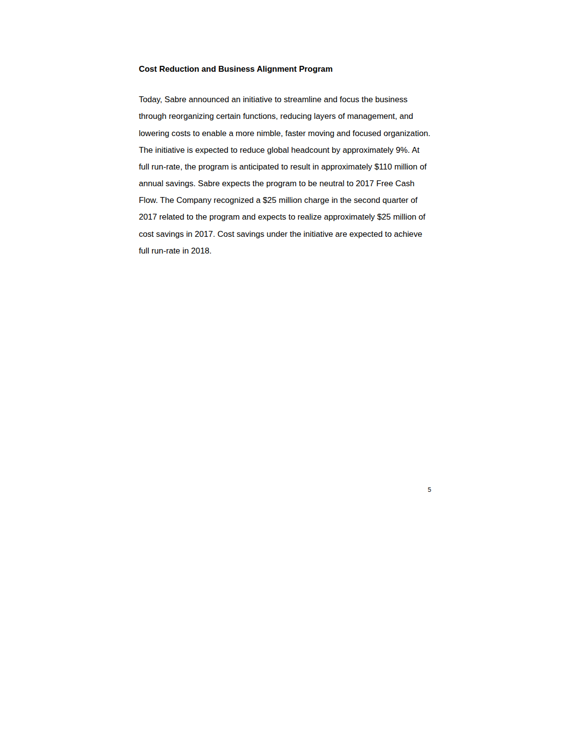Cost Reduction and Business Alignment Program
Today, Sabre announced an initiative to streamline and focus the business through reorganizing certain functions, reducing layers of management, and lowering costs to enable a more nimble, faster moving and focused organization. The initiative is expected to reduce global headcount by approximately 9%. At full run-rate, the program is anticipated to result in approximately $110 million of annual savings. Sabre expects the program to be neutral to 2017 Free Cash Flow. The Company recognized a $25 million charge in the second quarter of 2017 related to the program and expects to realize approximately $25 million of cost savings in 2017. Cost savings under the initiative are expected to achieve full run-rate in 2018.
5